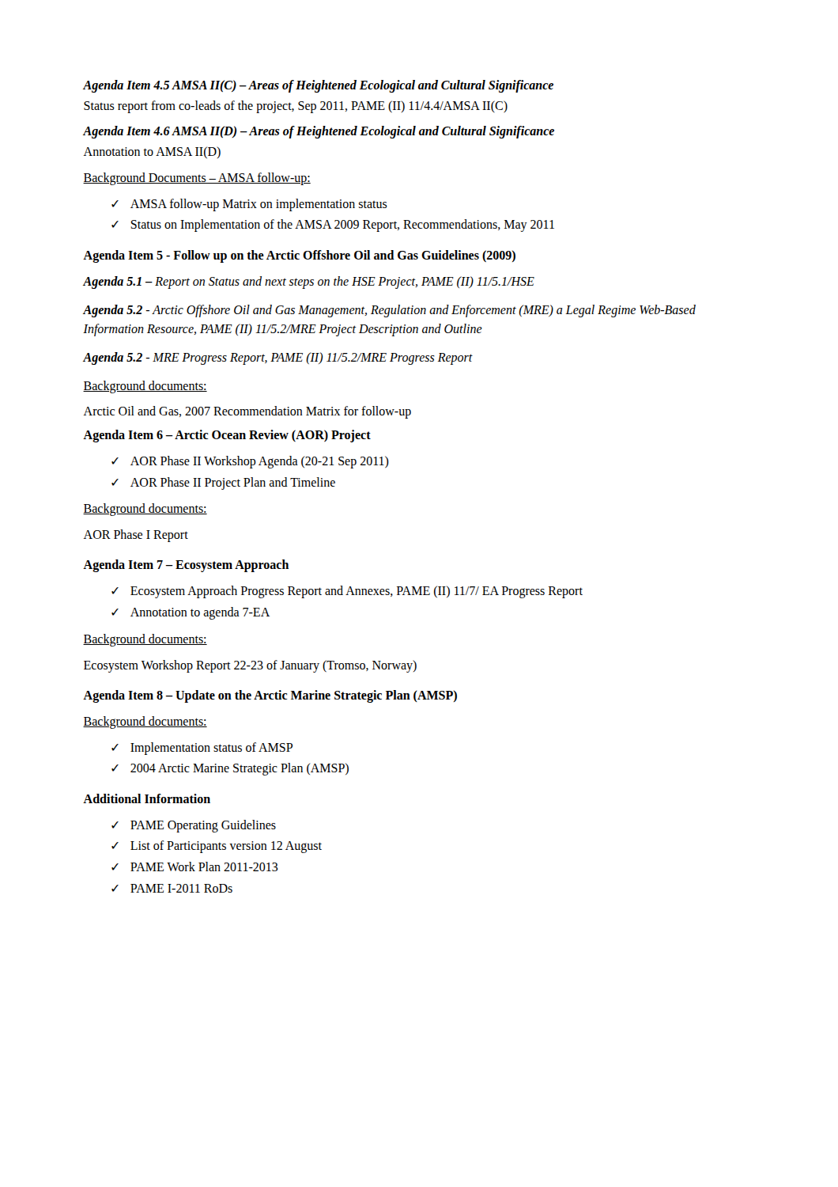Agenda Item 4.5 AMSA II(C) – Areas of Heightened Ecological and Cultural Significance
Status report from co-leads of the project, Sep 2011, PAME (II) 11/4.4/AMSA II(C)
Agenda Item 4.6 AMSA II(D) – Areas of Heightened Ecological and Cultural Significance
Annotation to AMSA II(D)
Background Documents – AMSA follow-up:
AMSA follow-up Matrix on implementation status
Status on Implementation of the AMSA 2009 Report, Recommendations, May 2011
Agenda Item 5 - Follow up on the Arctic Offshore Oil and Gas Guidelines (2009)
Agenda 5.1 – Report on Status and next steps on the HSE Project, PAME (II) 11/5.1/HSE
Agenda 5.2 - Arctic Offshore Oil and Gas Management, Regulation and Enforcement (MRE) a Legal Regime Web-Based Information Resource, PAME (II) 11/5.2/MRE Project Description and Outline
Agenda 5.2 - MRE Progress Report, PAME (II) 11/5.2/MRE Progress Report
Background documents:
Arctic Oil and Gas, 2007 Recommendation Matrix for follow-up
Agenda Item 6 – Arctic Ocean Review (AOR) Project
AOR Phase II Workshop Agenda (20-21 Sep 2011)
AOR Phase II Project Plan and Timeline
Background documents:
AOR Phase I Report
Agenda Item 7 – Ecosystem Approach
Ecosystem Approach Progress Report and Annexes, PAME (II) 11/7/ EA Progress Report
Annotation to agenda 7-EA
Background documents:
Ecosystem Workshop Report 22-23 of January (Tromso, Norway)
Agenda Item 8 – Update on the Arctic Marine Strategic Plan (AMSP)
Background documents:
Implementation status of AMSP
2004 Arctic Marine Strategic Plan (AMSP)
Additional Information
PAME Operating Guidelines
List of Participants version 12 August
PAME Work Plan 2011-2013
PAME I-2011 RoDs